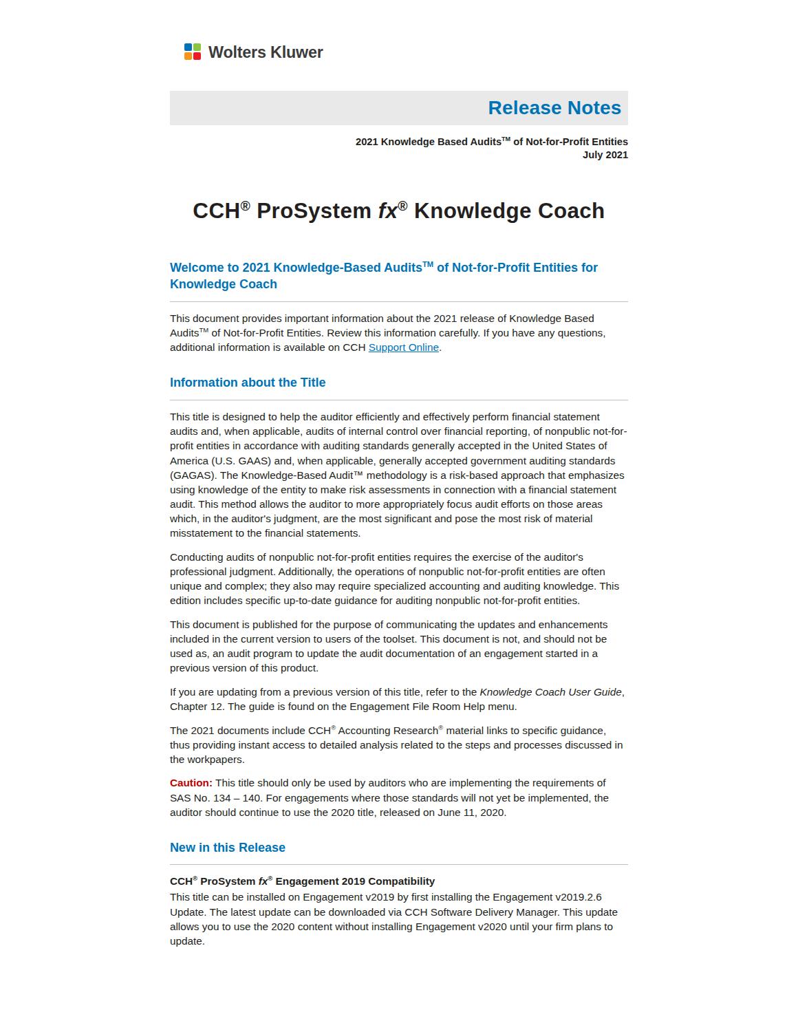Wolters Kluwer
Release Notes
2021 Knowledge Based AuditsTM of Not-for-Profit Entities
July 2021
CCH® ProSystem fx® Knowledge Coach
Welcome to 2021 Knowledge-Based AuditsTM of Not-for-Profit Entities for Knowledge Coach
This document provides important information about the 2021 release of Knowledge Based AuditsTM of Not-for-Profit Entities. Review this information carefully. If you have any questions, additional information is available on CCH Support Online.
Information about the Title
This title is designed to help the auditor efficiently and effectively perform financial statement audits and, when applicable, audits of internal control over financial reporting, of nonpublic not-for-profit entities in accordance with auditing standards generally accepted in the United States of America (U.S. GAAS) and, when applicable, generally accepted government auditing standards (GAGAS). The Knowledge-Based Audit™ methodology is a risk-based approach that emphasizes using knowledge of the entity to make risk assessments in connection with a financial statement audit. This method allows the auditor to more appropriately focus audit efforts on those areas which, in the auditor's judgment, are the most significant and pose the most risk of material misstatement to the financial statements.
Conducting audits of nonpublic not-for-profit entities requires the exercise of the auditor's professional judgment. Additionally, the operations of nonpublic not-for-profit entities are often unique and complex; they also may require specialized accounting and auditing knowledge. This edition includes specific up-to-date guidance for auditing nonpublic not-for-profit entities.
This document is published for the purpose of communicating the updates and enhancements included in the current version to users of the toolset. This document is not, and should not be used as, an audit program to update the audit documentation of an engagement started in a previous version of this product.
If you are updating from a previous version of this title, refer to the Knowledge Coach User Guide, Chapter 12. The guide is found on the Engagement File Room Help menu.
The 2021 documents include CCH® Accounting Research® material links to specific guidance, thus providing instant access to detailed analysis related to the steps and processes discussed in the workpapers.
Caution: This title should only be used by auditors who are implementing the requirements of SAS No. 134 – 140. For engagements where those standards will not yet be implemented, the auditor should continue to use the 2020 title, released on June 11, 2020.
New in this Release
CCH® ProSystem fx® Engagement 2019 Compatibility
This title can be installed on Engagement v2019 by first installing the Engagement v2019.2.6 Update. The latest update can be downloaded via CCH Software Delivery Manager. This update allows you to use the 2020 content without installing Engagement v2020 until your firm plans to update.